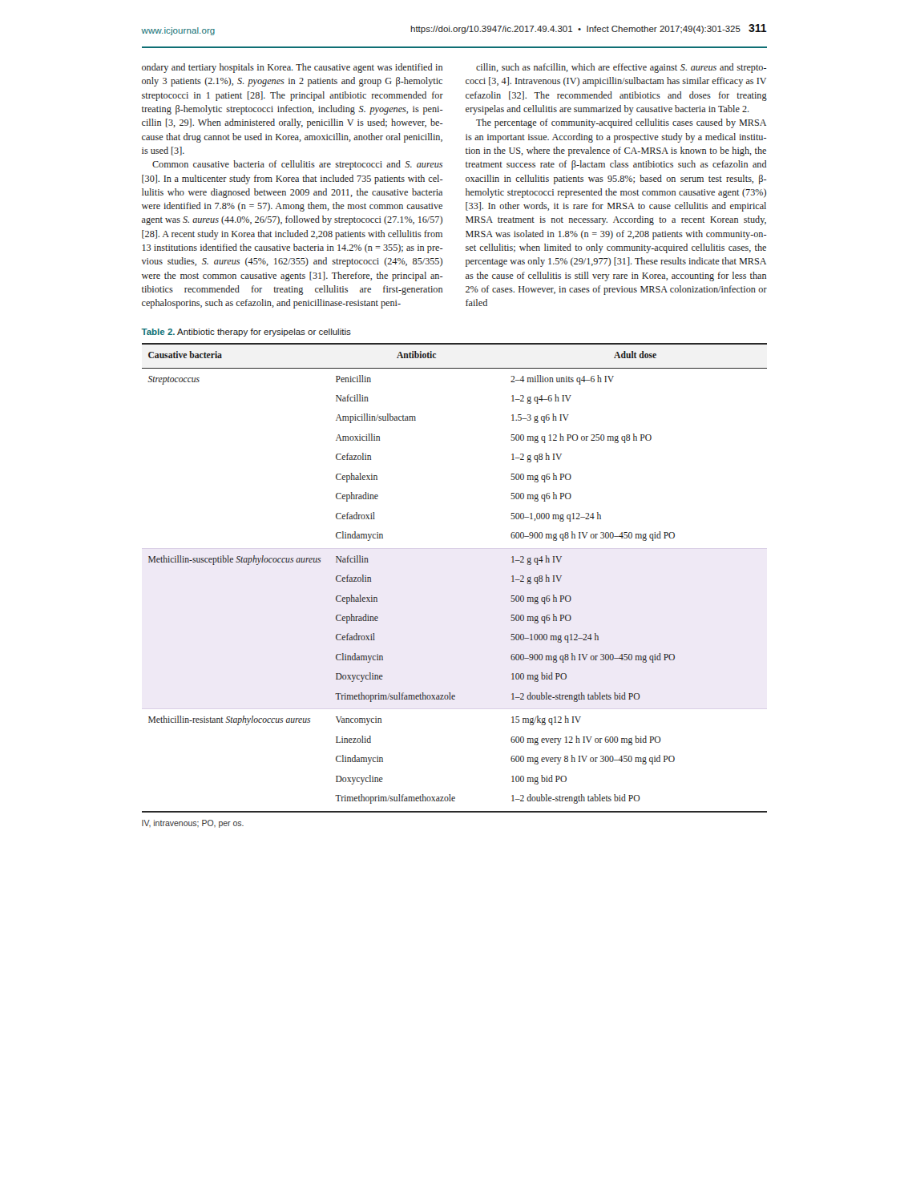www.icjournal.org
https://doi.org/10.3947/ic.2017.49.4.301 • Infect Chemother 2017;49(4):301-325 311
ondary and tertiary hospitals in Korea. The causative agent was identified in only 3 patients (2.1%), S. pyogenes in 2 patients and group G β-hemolytic streptococci in 1 patient [28]. The principal antibiotic recommended for treating β-hemolytic streptococci infection, including S. pyogenes, is penicillin [3, 29]. When administered orally, penicillin V is used; however, because that drug cannot be used in Korea, amoxicillin, another oral penicillin, is used [3].
Common causative bacteria of cellulitis are streptococci and S. aureus [30]. In a multicenter study from Korea that included 735 patients with cellulitis who were diagnosed between 2009 and 2011, the causative bacteria were identified in 7.8% (n = 57). Among them, the most common causative agent was S. aureus (44.0%, 26/57), followed by streptococci (27.1%, 16/57) [28]. A recent study in Korea that included 2,208 patients with cellulitis from 13 institutions identified the causative bacteria in 14.2% (n = 355); as in previous studies, S. aureus (45%, 162/355) and streptococci (24%, 85/355) were the most common causative agents [31]. Therefore, the principal antibiotics recommended for treating cellulitis are first-generation cephalosporins, such as cefazolin, and penicillinase-resistant peni-
cillin, such as nafcillin, which are effective against S. aureus and streptococci [3, 4]. Intravenous (IV) ampicillin/sulbactam has similar efficacy as IV cefazolin [32]. The recommended antibiotics and doses for treating erysipelas and cellulitis are summarized by causative bacteria in Table 2.
The percentage of community-acquired cellulitis cases caused by MRSA is an important issue. According to a prospective study by a medical institution in the US, where the prevalence of CA-MRSA is known to be high, the treatment success rate of β-lactam class antibiotics such as cefazolin and oxacillin in cellulitis patients was 95.8%; based on serum test results, β-hemolytic streptococci represented the most common causative agent (73%) [33]. In other words, it is rare for MRSA to cause cellulitis and empirical MRSA treatment is not necessary. According to a recent Korean study, MRSA was isolated in 1.8% (n = 39) of 2,208 patients with community-onset cellulitis; when limited to only community-acquired cellulitis cases, the percentage was only 1.5% (29/1,977) [31]. These results indicate that MRSA as the cause of cellulitis is still very rare in Korea, accounting for less than 2% of cases. However, in cases of previous MRSA colonization/infection or failed
Table 2. Antibiotic therapy for erysipelas or cellulitis
| Causative bacteria | Antibiotic | Adult dose |
| --- | --- | --- |
| Streptococcus | Penicillin | 2–4 million units q4–6 h IV |
| | Nafcillin | 1–2 g q4–6 h IV |
| | Ampicillin/sulbactam | 1.5–3 g q6 h IV |
| | Amoxicillin | 500 mg q 12 h PO or 250 mg q8 h PO |
| | Cefazolin | 1–2 g q8 h IV |
| | Cephalexin | 500 mg q6 h PO |
| | Cephradine | 500 mg q6 h PO |
| | Cefadroxil | 500–1,000 mg q12–24 h |
| | Clindamycin | 600–900 mg q8 h IV or 300–450 mg qid PO |
| Methicillin-susceptible Staphylococcus aureus | Nafcillin | 1–2 g q4 h IV |
| | Cefazolin | 1–2 g q8 h IV |
| | Cephalexin | 500 mg q6 h PO |
| | Cephradine | 500 mg q6 h PO |
| | Cefadroxil | 500–1000 mg q12–24 h |
| | Clindamycin | 600–900 mg q8 h IV or 300–450 mg qid PO |
| | Doxycycline | 100 mg bid PO |
| | Trimethoprim/sulfamethoxazole | 1–2 double-strength tablets bid PO |
| Methicillin-resistant Staphylococcus aureus | Vancomycin | 15 mg/kg q12 h IV |
| | Linezolid | 600 mg every 12 h IV or 600 mg bid PO |
| | Clindamycin | 600 mg every 8 h IV or 300–450 mg qid PO |
| | Doxycycline | 100 mg bid PO |
| | Trimethoprim/sulfamethoxazole | 1–2 double-strength tablets bid PO |
IV, intravenous; PO, per os.